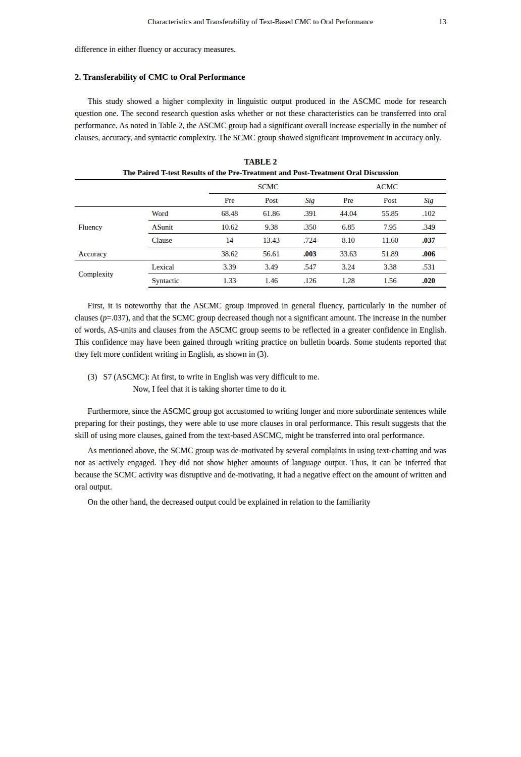Characteristics and Transferability of Text-Based CMC to Oral Performance 13
difference in either fluency or accuracy measures.
2. Transferability of CMC to Oral Performance
This study showed a higher complexity in linguistic output produced in the ASCMC mode for research question one. The second research question asks whether or not these characteristics can be transferred into oral performance. As noted in Table 2, the ASCMC group had a significant overall increase especially in the number of clauses, accuracy, and syntactic complexity. The SCMC group showed significant improvement in accuracy only.
TABLE 2 The Paired T-test Results of the Pre-Treatment and Post-Treatment Oral Discussion
| | SCMC | ACMC |
| | Pre | Post | Sig | Pre | Post | Sig |
| Fluency | Word | 68.48 | 61.86 | .391 | 44.04 | 55.85 | .102 |
| ASunit | 10.62 | 9.38 | .350 | 6.85 | 7.95 | .349 |
| Clause | 14 | 13.43 | .724 | 8.10 | 11.60 | .037 |
| Accuracy | 38.62 | 56.61 | .003 | 33.63 | 51.89 | .006 |
| Complexity | Lexical | 3.39 | 3.49 | .547 | 3.24 | 3.38 | .531 |
| Syntactic | 1.33 | 1.46 | .126 | 1.28 | 1.56 | .020 |
First, it is noteworthy that the ASCMC group improved in general fluency, particularly in the number of clauses (p=.037), and that the SCMC group decreased though not a significant amount. The increase in the number of words, AS-units and clauses from the ASCMC group seems to be reflected in a greater confidence in English. This confidence may have been gained through writing practice on bulletin boards. Some students reported that they felt more confident writing in English, as shown in (3).
(3) S7 (ASCMC): At first, to write in English was very difficult to me.
Now, I feel that it is taking shorter time to do it.
Furthermore, since the ASCMC group got accustomed to writing longer and more subordinate sentences while preparing for their postings, they were able to use more clauses in oral performance. This result suggests that the skill of using more clauses, gained from the text-based ASCMC, might be transferred into oral performance.
As mentioned above, the SCMC group was de-motivated by several complaints in using text-chatting and was not as actively engaged. They did not show higher amounts of language output. Thus, it can be inferred that because the SCMC activity was disruptive and de-motivating, it had a negative effect on the amount of written and oral output.
On the other hand, the decreased output could be explained in relation to the familiarity